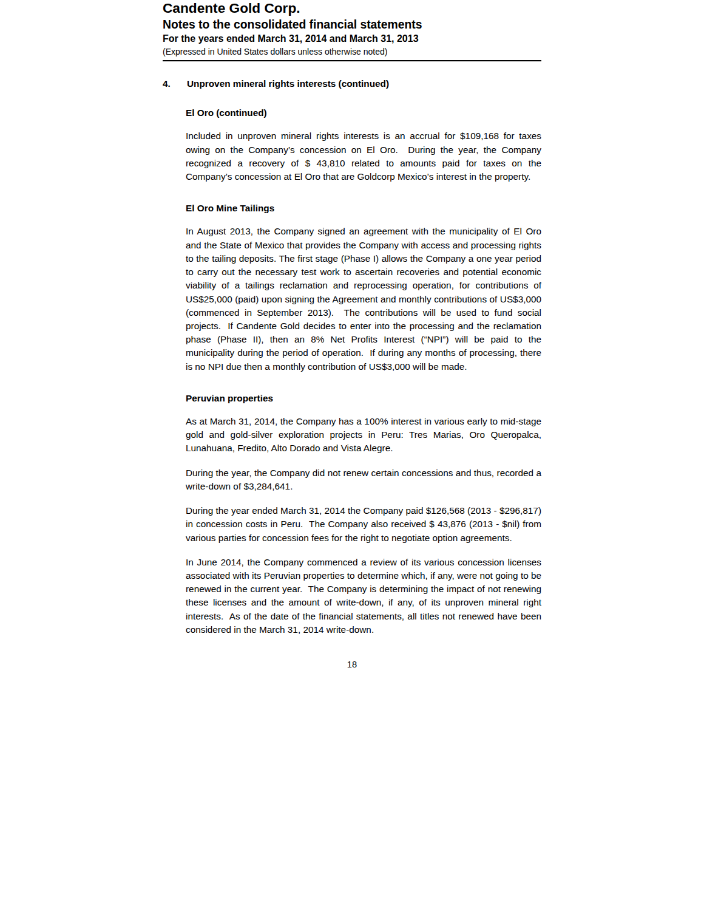Candente Gold Corp.
Notes to the consolidated financial statements
For the years ended March 31, 2014 and March 31, 2013
(Expressed in United States dollars unless otherwise noted)
4. Unproven mineral rights interests (continued)
El Oro (continued)
Included in unproven mineral rights interests is an accrual for $109,168 for taxes owing on the Company’s concession on El Oro. During the year, the Company recognized a recovery of $ 43,810 related to amounts paid for taxes on the Company’s concession at El Oro that are Goldcorp Mexico’s interest in the property.
El Oro Mine Tailings
In August 2013, the Company signed an agreement with the municipality of El Oro and the State of Mexico that provides the Company with access and processing rights to the tailing deposits. The first stage (Phase I) allows the Company a one year period to carry out the necessary test work to ascertain recoveries and potential economic viability of a tailings reclamation and reprocessing operation, for contributions of US$25,000 (paid) upon signing the Agreement and monthly contributions of US$3,000 (commenced in September 2013). The contributions will be used to fund social projects. If Candente Gold decides to enter into the processing and the reclamation phase (Phase II), then an 8% Net Profits Interest (“NPI”) will be paid to the municipality during the period of operation. If during any months of processing, there is no NPI due then a monthly contribution of US$3,000 will be made.
Peruvian properties
As at March 31, 2014, the Company has a 100% interest in various early to mid-stage gold and gold-silver exploration projects in Peru: Tres Marias, Oro Queropalca, Lunahuana, Fredito, Alto Dorado and Vista Alegre.
During the year, the Company did not renew certain concessions and thus, recorded a write-down of $3,284,641.
During the year ended March 31, 2014 the Company paid $126,568 (2013 - $296,817) in concession costs in Peru. The Company also received $ 43,876 (2013 - $nil) from various parties for concession fees for the right to negotiate option agreements.
In June 2014, the Company commenced a review of its various concession licenses associated with its Peruvian properties to determine which, if any, were not going to be renewed in the current year. The Company is determining the impact of not renewing these licenses and the amount of write-down, if any, of its unproven mineral right interests. As of the date of the financial statements, all titles not renewed have been considered in the March 31, 2014 write-down.
18